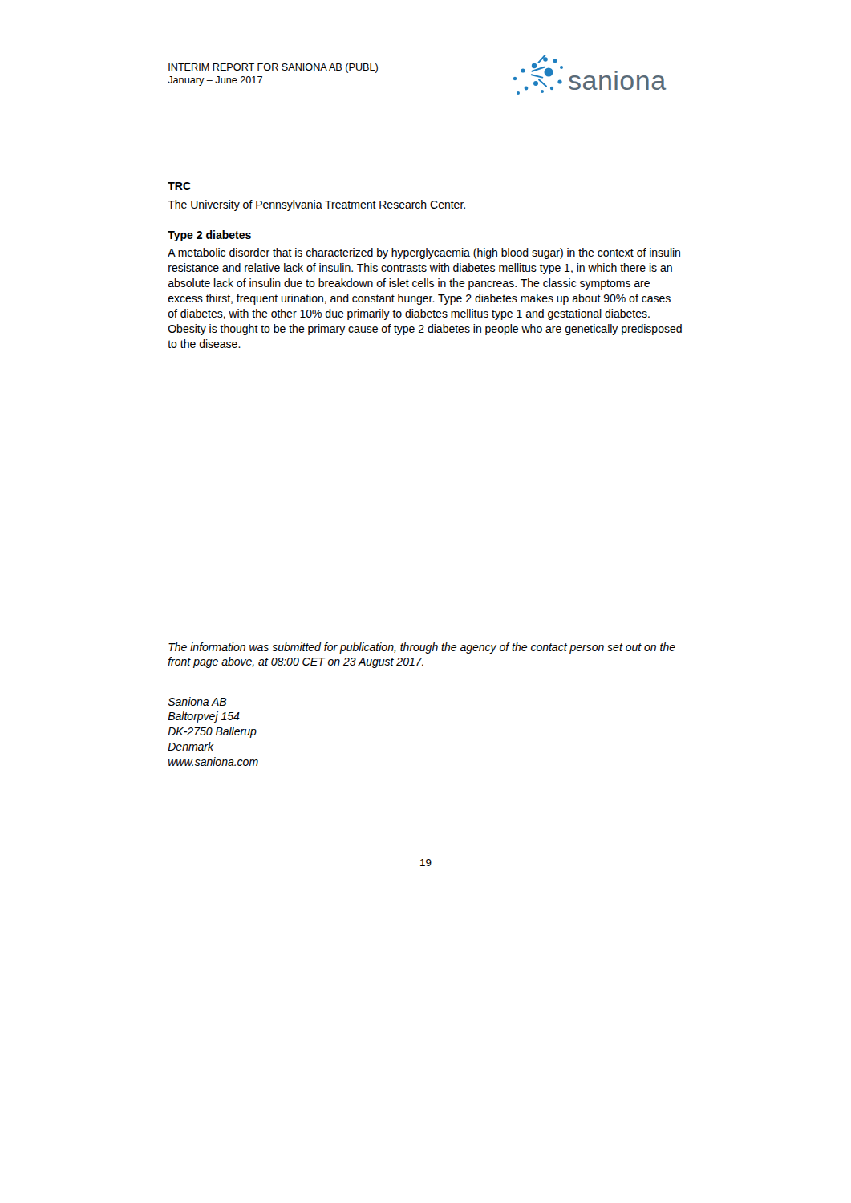INTERIM REPORT FOR SANIONA AB (PUBL)
January – June 2017
saniona saniona
TRC
The University of Pennsylvania Treatment Research Center.
Type 2 diabetes
A metabolic disorder that is characterized by hyperglycaemia (high blood sugar) in the context of insulin resistance and relative lack of insulin. This contrasts with diabetes mellitus type 1, in which there is an absolute lack of insulin due to breakdown of islet cells in the pancreas. The classic symptoms are excess thirst, frequent urination, and constant hunger. Type 2 diabetes makes up about 90% of cases of diabetes, with the other 10% due primarily to diabetes mellitus type 1 and gestational diabetes. Obesity is thought to be the primary cause of type 2 diabetes in people who are genetically predisposed to the disease.
The information was submitted for publication, through the agency of the contact person set out on the front page above, at 08:00 CET on 23 August 2017.
Saniona AB
Baltorpvej 154
DK-2750 Ballerup
Denmark
www.saniona.com
19